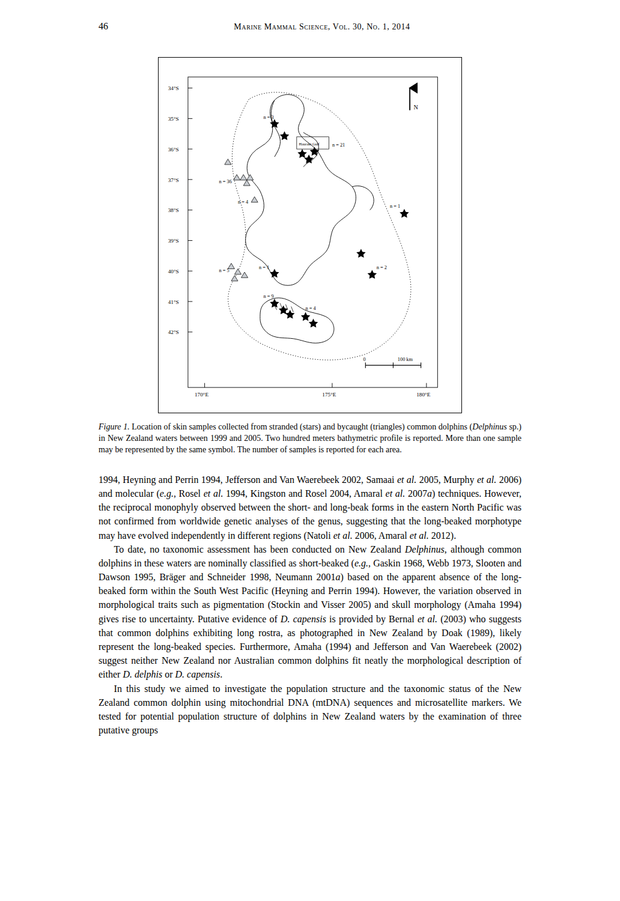46
Marine Mammal Science, Vol. 30, No. 1, 2014
34°S 35°S 36°S 37°S 38°S 39°S 40°S 41°S 42°S 170°E 175°E 180°E N Hauraki Gulf n = 3 n = 21 n = 36 n = 4 n = 1 n = 2 n = 5 n = 1 n = 9 n = 4 0 100 km
Figure 1. Location of skin samples collected from stranded (stars) and bycaught (triangles) common dolphins (Delphinus sp.) in New Zealand waters between 1999 and 2005. Two hundred meters bathymetric profile is reported. More than one sample may be represented by the same symbol. The number of samples is reported for each area.
1994, Heyning and Perrin 1994, Jefferson and Van Waerebeek 2002, Samaai et al. 2005, Murphy et al. 2006) and molecular (e.g., Rosel et al. 1994, Kingston and Rosel 2004, Amaral et al. 2007a) techniques. However, the reciprocal monophyly observed between the short- and long-beak forms in the eastern North Pacific was not confirmed from worldwide genetic analyses of the genus, suggesting that the long-beaked morphotype may have evolved independently in different regions (Natoli et al. 2006, Amaral et al. 2012).
To date, no taxonomic assessment has been conducted on New Zealand Delphinus, although common dolphins in these waters are nominally classified as short-beaked (e.g., Gaskin 1968, Webb 1973, Slooten and Dawson 1995, Bräger and Schneider 1998, Neumann 2001a) based on the apparent absence of the long-beaked form within the South West Pacific (Heyning and Perrin 1994). However, the variation observed in morphological traits such as pigmentation (Stockin and Visser 2005) and skull morphology (Amaha 1994) gives rise to uncertainty. Putative evidence of D. capensis is provided by Bernal et al. (2003) who suggests that common dolphins exhibiting long rostra, as photographed in New Zealand by Doak (1989), likely represent the long-beaked species. Furthermore, Amaha (1994) and Jefferson and Van Waerebeek (2002) suggest neither New Zealand nor Australian common dolphins fit neatly the morphological description of either D. delphis or D. capensis.
In this study we aimed to investigate the population structure and the taxonomic status of the New Zealand common dolphin using mitochondrial DNA (mtDNA) sequences and microsatellite markers. We tested for potential population structure of dolphins in New Zealand waters by the examination of three putative groups